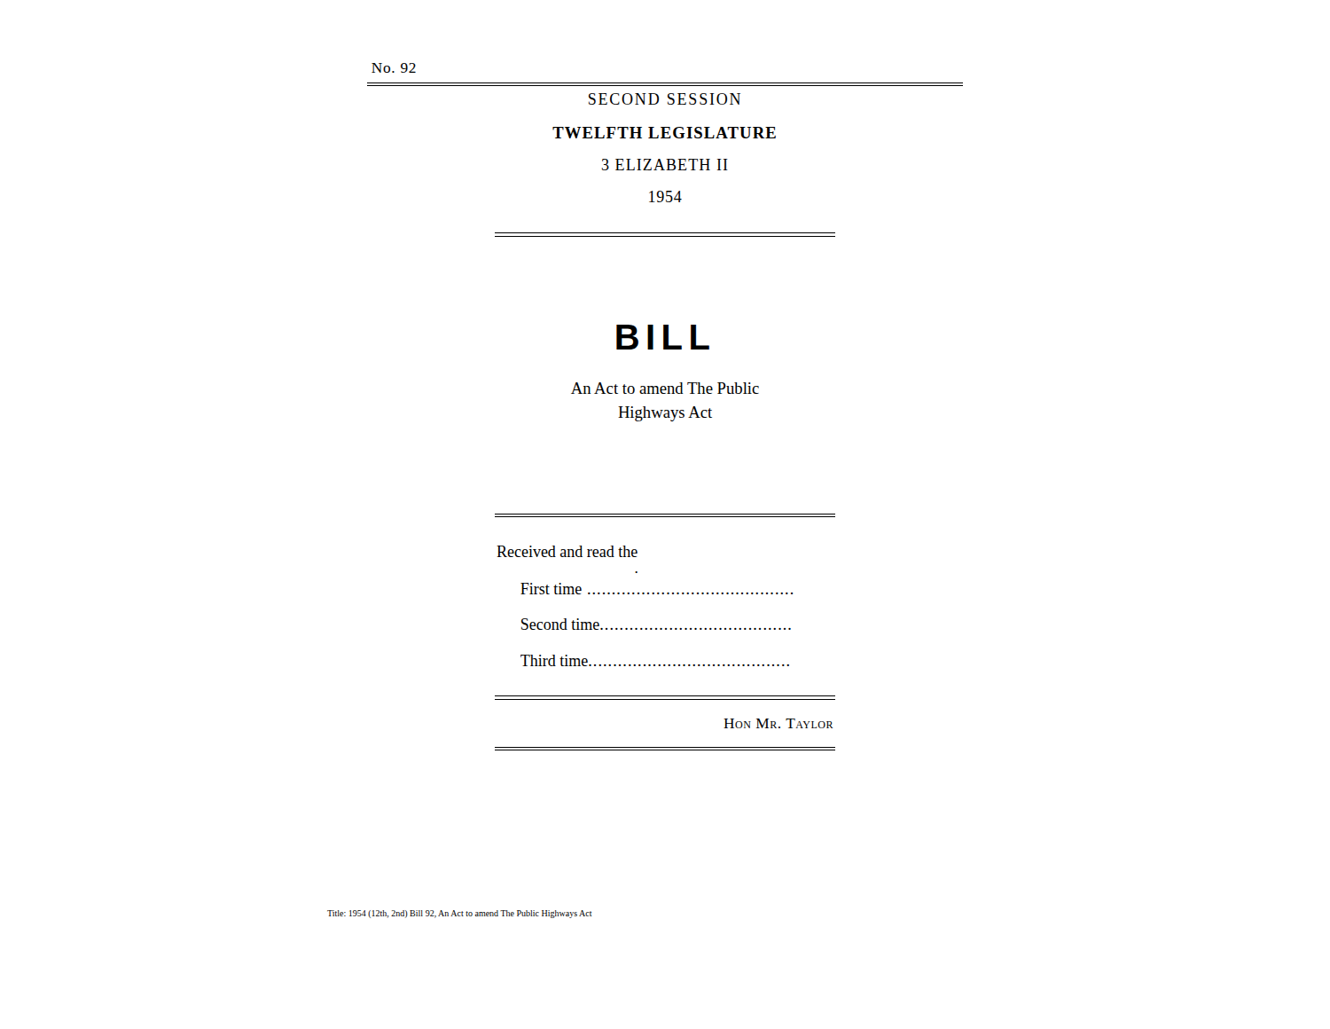No. 92
SECOND SESSION
TWELFTH LEGISLATURE
3 ELIZABETH II
1954
BILL
An Act to amend The Public
Highways Act
Received and read the .
First time ..........................................
Second time.......................................
Third time.........................................
Hon Mr. Taylor
Title: 1954 (12th, 2nd) Bill 92, An Act to amend The Public Highways Act